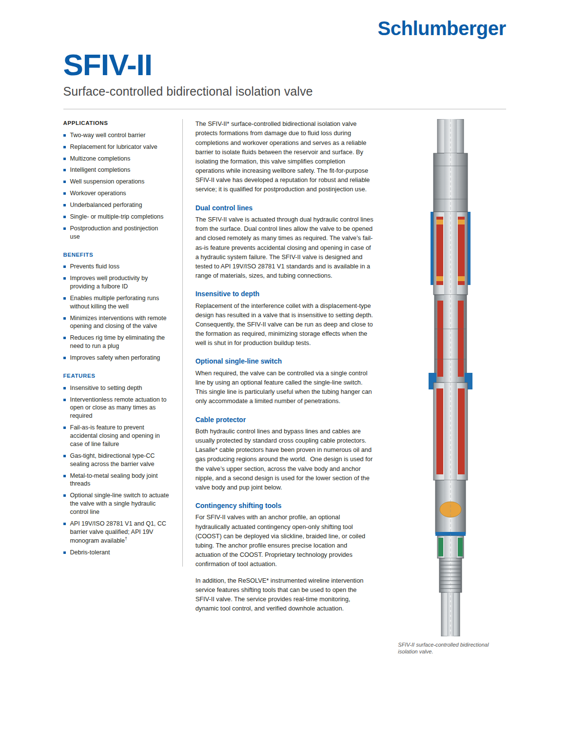Schlumberger
SFIV-II
Surface-controlled bidirectional isolation valve
Applications
Two-way well control barrier
Replacement for lubricator valve
Multizone completions
Intelligent completions
Well suspension operations
Workover operations
Underbalanced perforating
Single- or multiple-trip completions
Postproduction and postinjection use
Benefits
Prevents fluid loss
Improves well productivity by providing a fulbore ID
Enables multiple perforating runs without killing the well
Minimizes interventions with remote opening and closing of the valve
Reduces rig time by eliminating the need to run a plug
Improves safety when perforating
Features
Insensitive to setting depth
Interventionless remote actuation to open or close as many times as required
Fail-as-is feature to prevent accidental closing and opening in case of line failure
Gas-tight, bidirectional type-CC sealing across the barrier valve
Metal-to-metal sealing body joint threads
Optional single-line switch to actuate the valve with a single hydraulic control line
API 19V/ISO 28781 V1 and Q1, CC barrier valve qualified; API 19V monogram available†
Debris-tolerant
The SFIV-II* surface-controlled bidirectional isolation valve protects formations from damage due to fluid loss during completions and workover operations and serves as a reliable barrier to isolate fluids between the reservoir and surface. By isolating the formation, this valve simplifies completion operations while increasing wellbore safety. The fit-for-purpose SFIV-II valve has developed a reputation for robust and reliable service; it is qualified for postproduction and postinjection use.
Dual control lines
The SFIV-II valve is actuated through dual hydraulic control lines from the surface. Dual control lines allow the valve to be opened and closed remotely as many times as required. The valve’s fail-as-is feature prevents accidental closing and opening in case of a hydraulic system failure. The SFIV-II valve is designed and tested to API 19V/ISO 28781 V1 standards and is available in a range of materials, sizes, and tubing connections.
Insensitive to depth
Replacement of the interference collet with a displacement-type design has resulted in a valve that is insensitive to setting depth. Consequently, the SFIV-II valve can be run as deep and close to the formation as required, minimizing storage effects when the well is shut in for production buildup tests.
Optional single-line switch
When required, the valve can be controlled via a single control line by using an optional feature called the single-line switch. This single line is particularly useful when the tubing hanger can only accommodate a limited number of penetrations.
Cable protector
Both hydraulic control lines and bypass lines and cables are usually protected by standard cross coupling cable protectors. Lasalle* cable protectors have been proven in numerous oil and gas producing regions around the world. One design is used for the valve’s upper section, across the valve body and anchor nipple, and a second design is used for the lower section of the valve body and pup joint below.
Contingency shifting tools
For SFIV-II valves with an anchor profile, an optional hydraulically actuated contingency open-only shifting tool (COOST) can be deployed via slickline, braided line, or coiled tubing. The anchor profile ensures precise location and actuation of the COOST. Proprietary technology provides confirmation of tool actuation.
In addition, the ReSOLVE* instrumented wireline intervention service features shifting tools that can be used to open the SFIV-II valve. The service provides real-time monitoring, dynamic tool control, and verified downhole actuation.
SFIV-II surface-controlled bidirectional isolation valve.